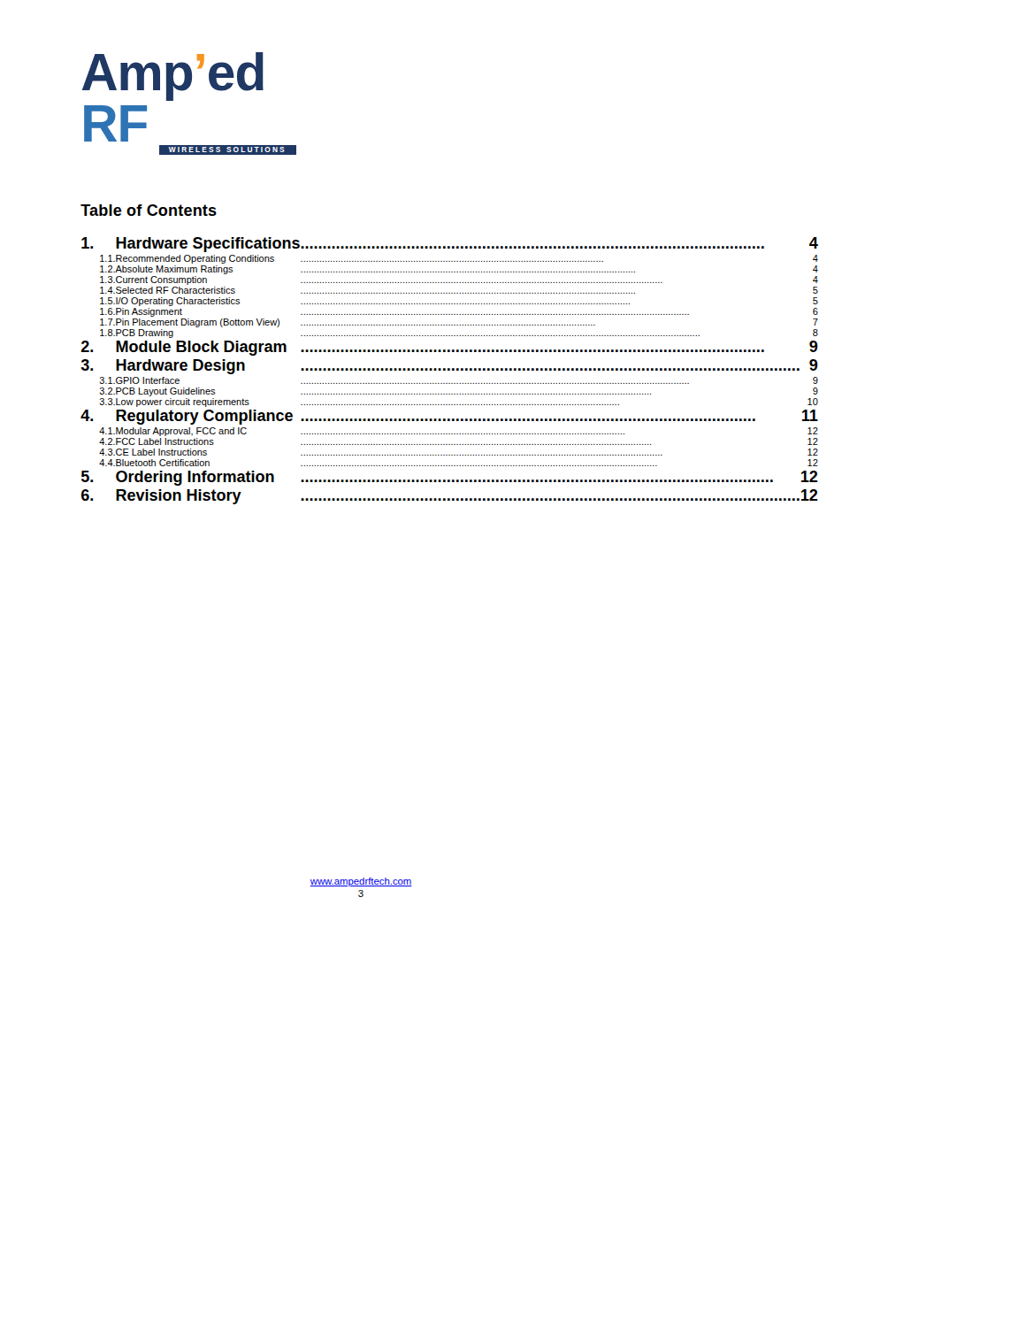Amp’ed RF
Wireless Solutions
Table of Contents
| 1. | Hardware Specifications | ......................................................................................................... | 4 |
| 1.1. | Recommended Operating Conditions | ................................................................................................................. | 4 |
| 1.2. | Absolute Maximum Ratings | ............................................................................................................................. | 4 |
| 1.3. | Current Consumption | ....................................................................................................................................... | 4 |
| 1.4. | Selected RF Characteristics | ............................................................................................................................. | 5 |
| 1.5. | I/O Operating Characteristics | ........................................................................................................................... | 5 |
| 1.6. | Pin Assignment | ................................................................................................................................................. | 6 |
| 1.7. | Pin Placement Diagram (Bottom View) | .............................................................................................................. | 7 |
| 1.8. | PCB Drawing | ..................................................................................................................................................... | 8 |
| 2. | Module Block Diagram | ......................................................................................................... | 9 |
| 3. | Hardware Design | ................................................................................................................. | 9 |
| 3.1. | GPIO Interface | ................................................................................................................................................. | 9 |
| 3.2. | PCB Layout Guidelines | ................................................................................................................................... | 9 |
| 3.3. | Low power circuit requirements | ....................................................................................................................... | 10 |
| 4. | Regulatory Compliance | ....................................................................................................... | 11 |
| 4.1. | Modular Approval, FCC and IC | ......................................................................................................................... | 12 |
| 4.2. | FCC Label Instructions | ................................................................................................................................... | 12 |
| 4.3. | CE Label Instructions | ....................................................................................................................................... | 12 |
| 4.4. | Bluetooth Certification | ..................................................................................................................................... | 12 |
| 5. | Ordering Information | ........................................................................................................... | 12 |
| 6. | Revision History | ................................................................................................................. | 12 |
www.ampedrftech.com
3